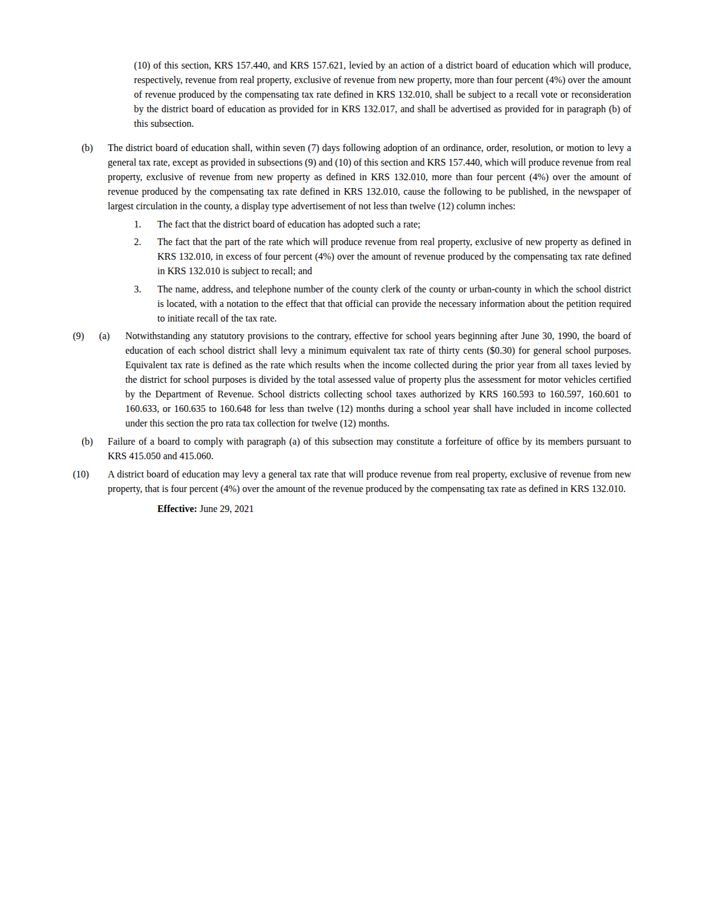(10) of this section, KRS 157.440, and KRS 157.621, levied by an action of a district board of education which will produce, respectively, revenue from real property, exclusive of revenue from new property, more than four percent (4%) over the amount of revenue produced by the compensating tax rate defined in KRS 132.010, shall be subject to a recall vote or reconsideration by the district board of education as provided for in KRS 132.017, and shall be advertised as provided for in paragraph (b) of this subsection.
(b) The district board of education shall, within seven (7) days following adoption of an ordinance, order, resolution, or motion to levy a general tax rate, except as provided in subsections (9) and (10) of this section and KRS 157.440, which will produce revenue from real property, exclusive of revenue from new property as defined in KRS 132.010, more than four percent (4%) over the amount of revenue produced by the compensating tax rate defined in KRS 132.010, cause the following to be published, in the newspaper of largest circulation in the county, a display type advertisement of not less than twelve (12) column inches:
1. The fact that the district board of education has adopted such a rate;
2. The fact that the part of the rate which will produce revenue from real property, exclusive of new property as defined in KRS 132.010, in excess of four percent (4%) over the amount of revenue produced by the compensating tax rate defined in KRS 132.010 is subject to recall; and
3. The name, address, and telephone number of the county clerk of the county or urban-county in which the school district is located, with a notation to the effect that that official can provide the necessary information about the petition required to initiate recall of the tax rate.
(9) (a) Notwithstanding any statutory provisions to the contrary, effective for school years beginning after June 30, 1990, the board of education of each school district shall levy a minimum equivalent tax rate of thirty cents ($0.30) for general school purposes. Equivalent tax rate is defined as the rate which results when the income collected during the prior year from all taxes levied by the district for school purposes is divided by the total assessed value of property plus the assessment for motor vehicles certified by the Department of Revenue. School districts collecting school taxes authorized by KRS 160.593 to 160.597, 160.601 to 160.633, or 160.635 to 160.648 for less than twelve (12) months during a school year shall have included in income collected under this section the pro rata tax collection for twelve (12) months.
(b) Failure of a board to comply with paragraph (a) of this subsection may constitute a forfeiture of office by its members pursuant to KRS 415.050 and 415.060.
(10) A district board of education may levy a general tax rate that will produce revenue from real property, exclusive of revenue from new property, that is four percent (4%) over the amount of the revenue produced by the compensating tax rate as defined in KRS 132.010.
Effective: June 29, 2021